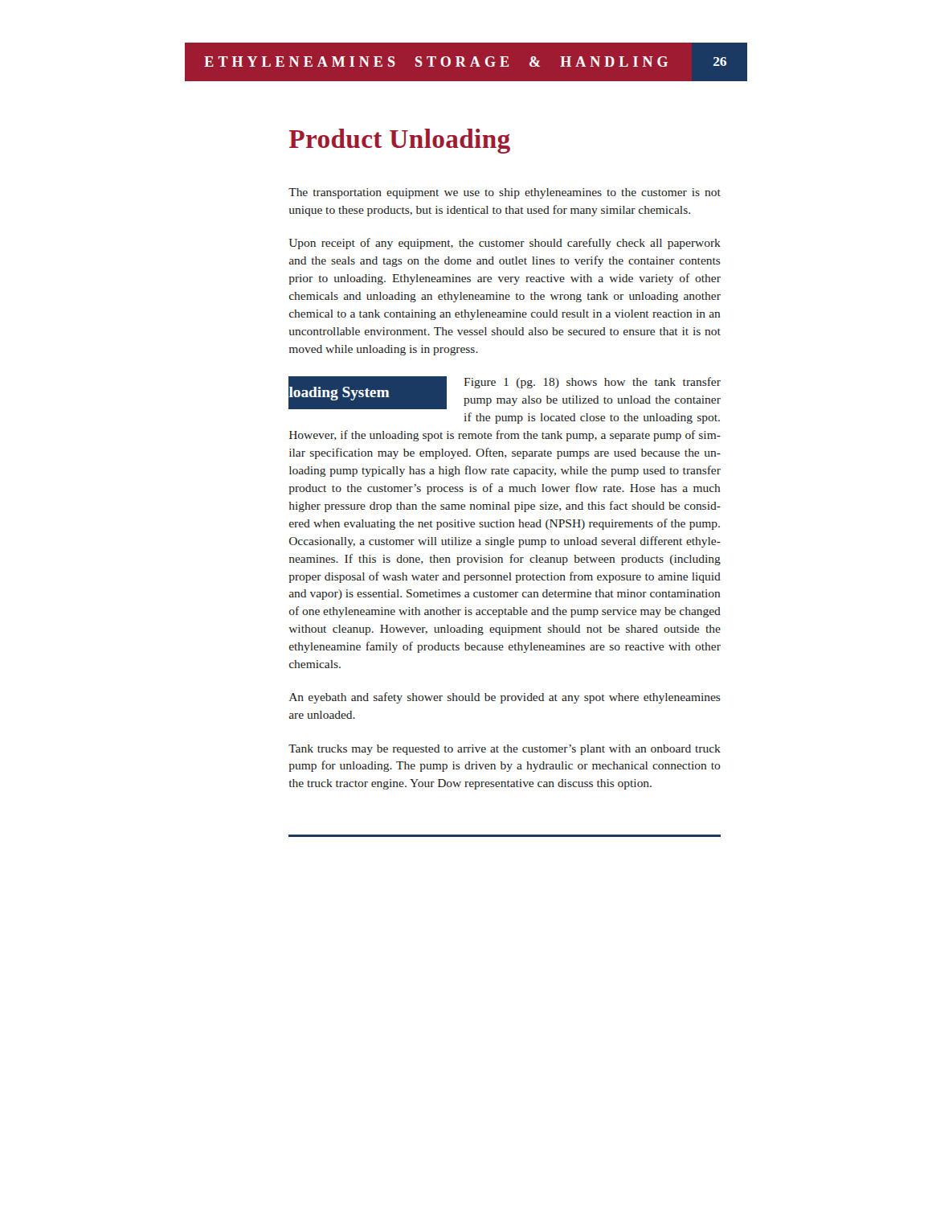ETHYLENEAMINES STORAGE & HANDLING
26
Product Unloading
The transportation equipment we use to ship ethyleneamines to the customer is not unique to these products, but is identical to that used for many similar chemicals.
Upon receipt of any equipment, the customer should carefully check all paperwork and the seals and tags on the dome and outlet lines to verify the container contents prior to unloading. Ethyleneamines are very reactive with a wide variety of other chemicals and unloading an ethyleneamine to the wrong tank or unloading another chemical to a tank containing an ethyleneamine could result in a violent reaction in an uncontrollable environment. The vessel should also be secured to ensure that it is not moved while unloading is in progress.
Unloading System
Figure 1 (pg. 18) shows how the tank transfer pump may also be utilized to unload the container if the pump is located close to the unloading spot. However, if the unloading spot is remote from the tank pump, a separate pump of similar specification may be employed. Often, separate pumps are used because the unloading pump typically has a high flow rate capacity, while the pump used to transfer product to the customer’s process is of a much lower flow rate. Hose has a much higher pressure drop than the same nominal pipe size, and this fact should be considered when evaluating the net positive suction head (NPSH) requirements of the pump. Occasionally, a customer will utilize a single pump to unload several different ethyleneamines. If this is done, then provision for cleanup between products (including proper disposal of wash water and personnel protection from exposure to amine liquid and vapor) is essential. Sometimes a customer can determine that minor contamination of one ethyleneamine with another is acceptable and the pump service may be changed without cleanup. However, unloading equipment should not be shared outside the ethyleneamine family of products because ethyleneamines are so reactive with other chemicals.
An eyebath and safety shower should be provided at any spot where ethyleneamines are unloaded.
Tank trucks may be requested to arrive at the customer’s plant with an onboard truck pump for unloading. The pump is driven by a hydraulic or mechanical connection to the truck tractor engine. Your Dow representative can discuss this option.